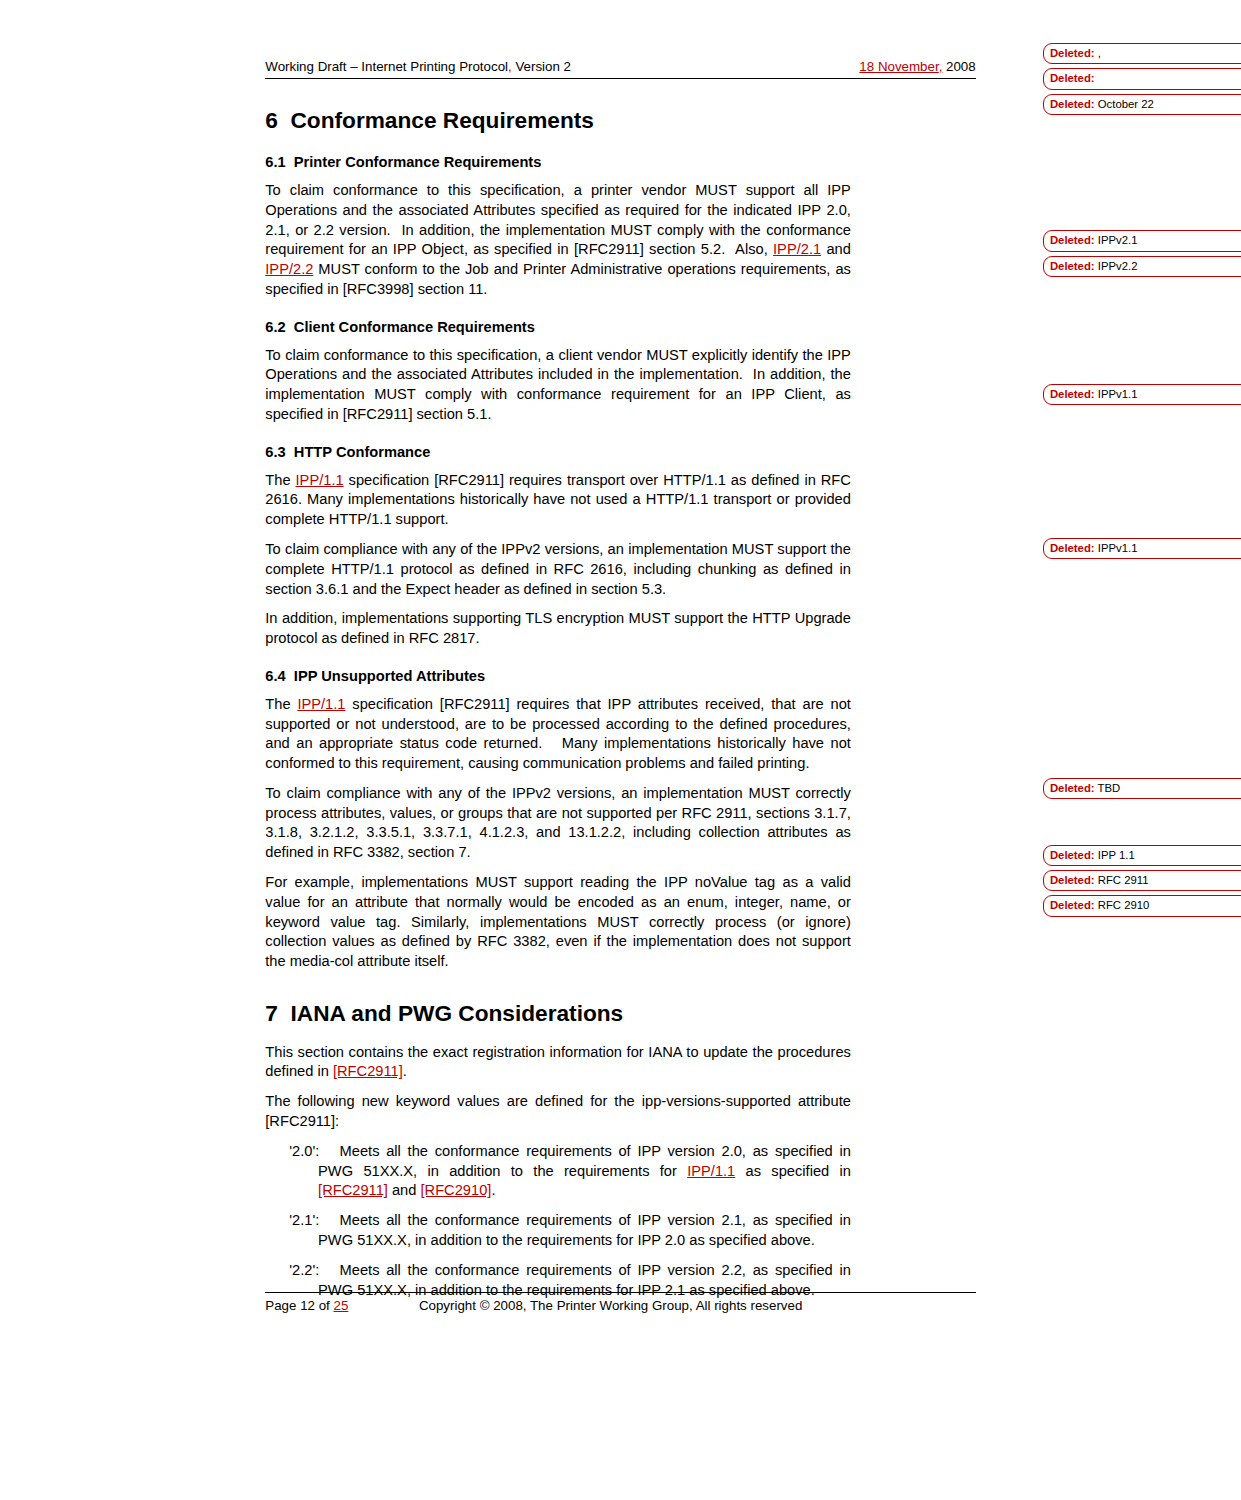Working Draft – Internet Printing Protocol, Version 2
18 November, 2008
6 Conformance Requirements
6.1 Printer Conformance Requirements
To claim conformance to this specification, a printer vendor MUST support all IPP Operations and the associated Attributes specified as required for the indicated IPP 2.0, 2.1, or 2.2 version. In addition, the implementation MUST comply with the conformance requirement for an IPP Object, as specified in [RFC2911] section 5.2. Also, IPP/2.1 and IPP/2.2 MUST conform to the Job and Printer Administrative operations requirements, as specified in [RFC3998] section 11.
6.2 Client Conformance Requirements
To claim conformance to this specification, a client vendor MUST explicitly identify the IPP Operations and the associated Attributes included in the implementation. In addition, the implementation MUST comply with conformance requirement for an IPP Client, as specified in [RFC2911] section 5.1.
6.3 HTTP Conformance
The IPP/1.1 specification [RFC2911] requires transport over HTTP/1.1 as defined in RFC 2616. Many implementations historically have not used a HTTP/1.1 transport or provided complete HTTP/1.1 support.
To claim compliance with any of the IPPv2 versions, an implementation MUST support the complete HTTP/1.1 protocol as defined in RFC 2616, including chunking as defined in section 3.6.1 and the Expect header as defined in section 5.3.
In addition, implementations supporting TLS encryption MUST support the HTTP Upgrade protocol as defined in RFC 2817.
6.4 IPP Unsupported Attributes
The IPP/1.1 specification [RFC2911] requires that IPP attributes received, that are not supported or not understood, are to be processed according to the defined procedures, and an appropriate status code returned. Many implementations historically have not conformed to this requirement, causing communication problems and failed printing.
To claim compliance with any of the IPPv2 versions, an implementation MUST correctly process attributes, values, or groups that are not supported per RFC 2911, sections 3.1.7, 3.1.8, 3.2.1.2, 3.3.5.1, 3.3.7.1, 4.1.2.3, and 13.1.2.2, including collection attributes as defined in RFC 3382, section 7.
For example, implementations MUST support reading the IPP noValue tag as a valid value for an attribute that normally would be encoded as an enum, integer, name, or keyword value tag. Similarly, implementations MUST correctly process (or ignore) collection values as defined by RFC 3382, even if the implementation does not support the media-col attribute itself.
7 IANA and PWG Considerations
This section contains the exact registration information for IANA to update the procedures defined in [RFC2911].
The following new keyword values are defined for the ipp-versions-supported attribute [RFC2911]:
'2.0': Meets all the conformance requirements of IPP version 2.0, as specified in PWG 51XX.X, in addition to the requirements for IPP/1.1 as specified in [RFC2911] and [RFC2910].
'2.1': Meets all the conformance requirements of IPP version 2.1, as specified in PWG 51XX.X, in addition to the requirements for IPP 2.0 as specified above.
'2.2': Meets all the conformance requirements of IPP version 2.2, as specified in PWG 51XX.X, in addition to the requirements for IPP 2.1 as specified above.
Page 12 of 25
Copyright © 2008, The Printer Working Group, All rights reserved
Deleted: ,
Deleted:
Deleted: October 22
Deleted: IPPv2.1
Deleted: IPPv2.2
Deleted: IPPv1.1
Deleted: IPPv1.1
Deleted: TBD
Deleted: IPP 1.1
Deleted: RFC 2911
Deleted: RFC 2910